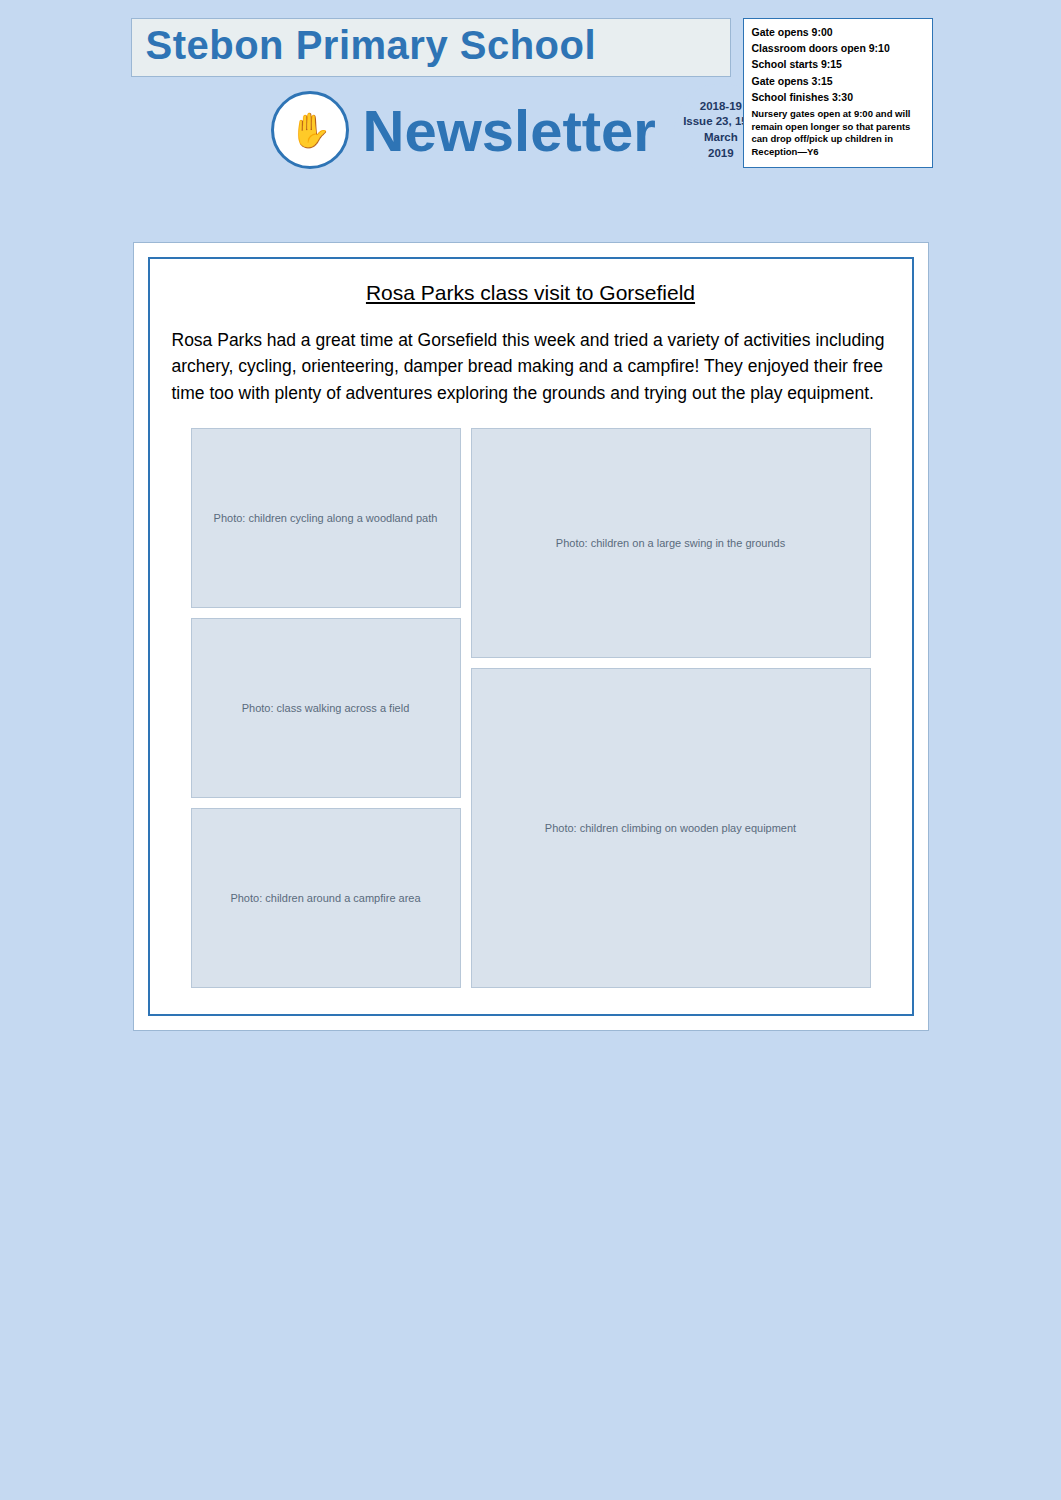Stebon Primary School
Gate opens 9:00
Classroom doors open 9:10
School starts 9:15
Gate opens 3:15
School finishes 3:30
Nursery gates open at 9:00 and will remain open longer so that parents can drop off/pick up children in Reception—Y6
✋
Newsletter
2018-19
Issue 23, 15th
March
2019
Rosa Parks class visit to Gorsefield
Rosa Parks had a great time at Gorsefield this week and tried a variety of activities including archery, cycling, orienteering, damper bread making and a campfire! They enjoyed their free time too with plenty of adventures exploring the grounds and trying out the play equipment.
Photo: children cycling along a woodland path
Photo: class walking across a field
Photo: children around a campfire area
Photo: children on a large swing in the grounds
Photo: children climbing on wooden play equipment